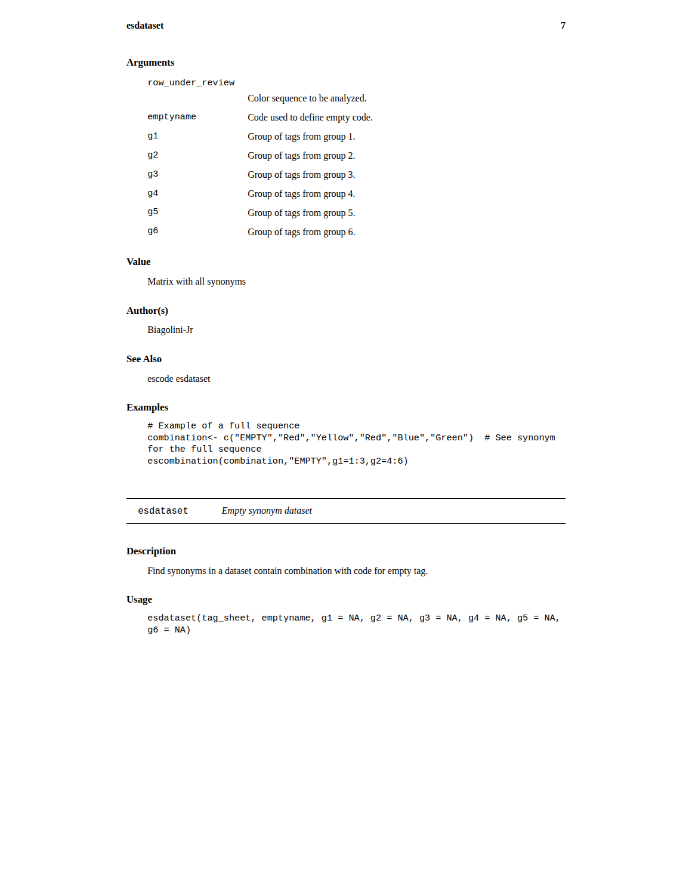esdataset 7
Arguments
row_under_review
Color sequence to be analyzed.
emptyname
Code used to define empty code.
g1
Group of tags from group 1.
g2
Group of tags from group 2.
g3
Group of tags from group 3.
g4
Group of tags from group 4.
g5
Group of tags from group 5.
g6
Group of tags from group 6.
Value
Matrix with all synonyms
Author(s)
Biagolini-Jr
See Also
escode esdataset
Examples
# Example of a full sequence
combination<- c("EMPTY","Red","Yellow","Red","Blue","Green")  # See synonym for the full sequence
escombination(combination,"EMPTY",g1=1:3,g2=4:6)
esdataset Empty synonym dataset
Description
Find synonyms in a dataset contain combination with code for empty tag.
Usage
esdataset(tag_sheet, emptyname, g1 = NA, g2 = NA, g3 = NA, g4 = NA, g5 = NA, g6 = NA)